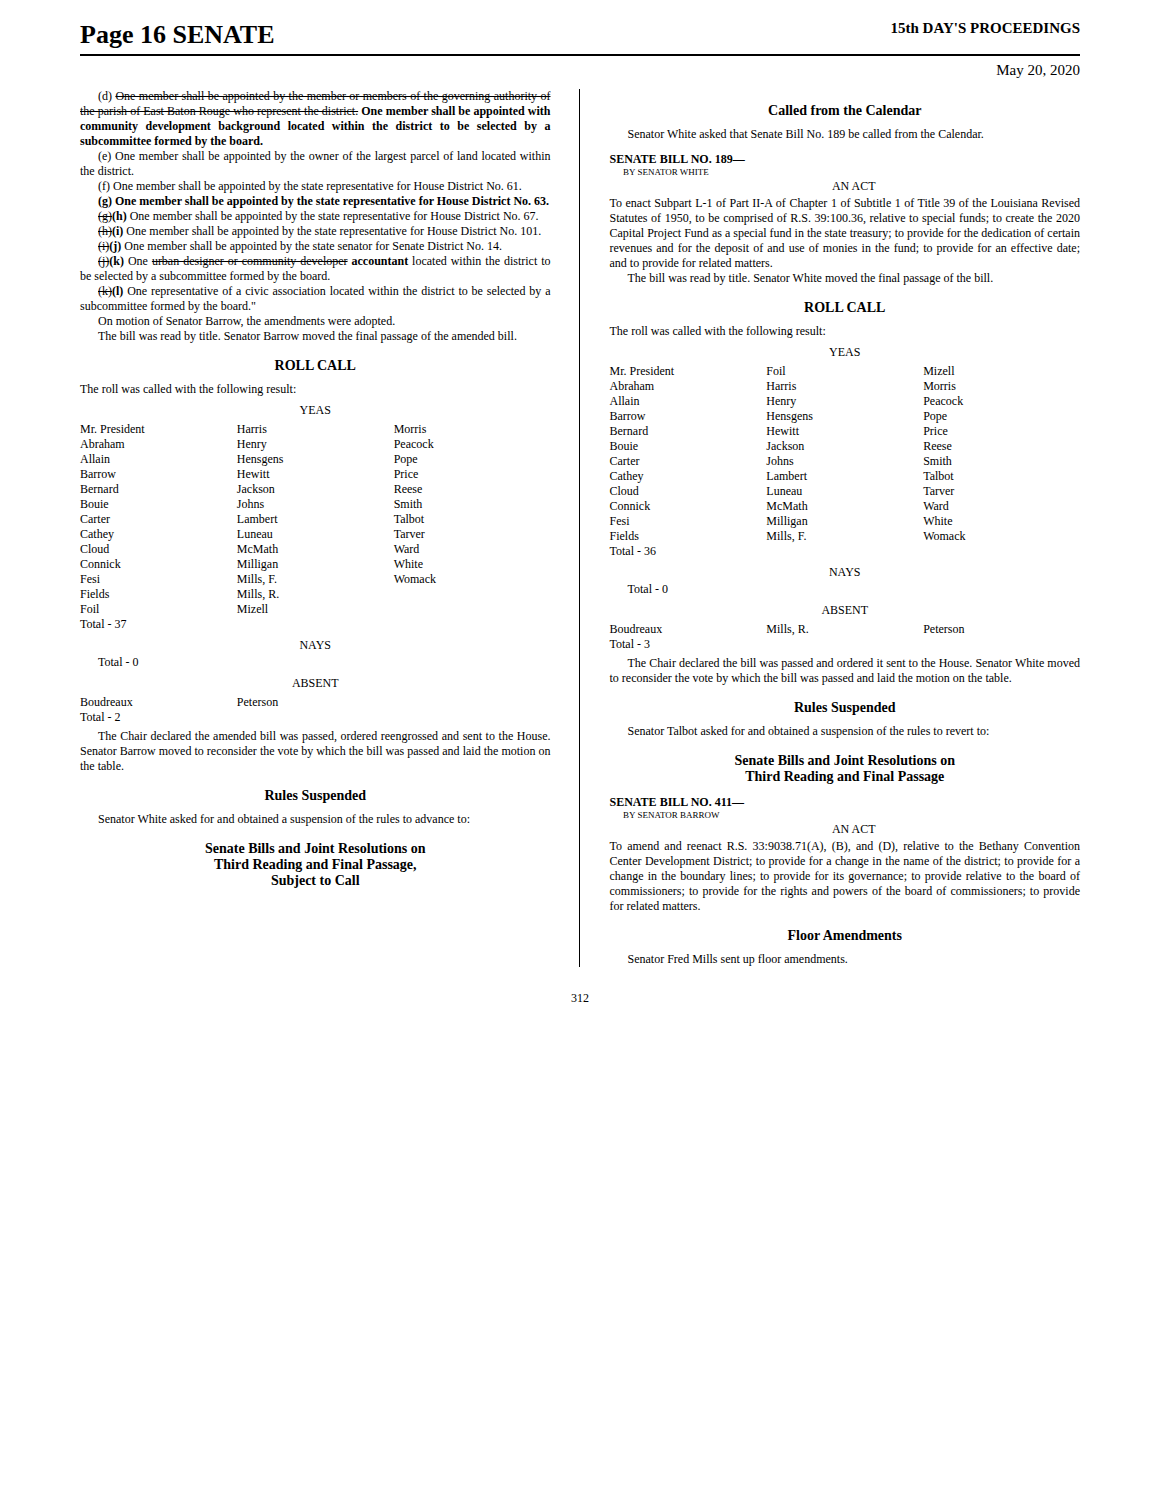Page 16 SENATE
15th DAY'S PROCEEDINGS
May 20, 2020
(d) One member shall be appointed by the member or members of the governing authority of the parish of East Baton Rouge who represent the district. One member shall be appointed with community development background located within the district to be selected by a subcommittee formed by the board.
(e) One member shall be appointed by the owner of the largest parcel of land located within the district.
(f) One member shall be appointed by the state representative for House District No. 61.
(g) One member shall be appointed by the state representative for House District No. 63.
(g)(h) One member shall be appointed by the state representative for House District No. 67.
(h)(i) One member shall be appointed by the state representative for House District No. 101.
(i)(j) One member shall be appointed by the state senator for Senate District No. 14.
(j)(k) One urban designer or community developer accountant located within the district to be selected by a subcommittee formed by the board.
(k)(l) One representative of a civic association located within the district to be selected by a subcommittee formed by the board."
On motion of Senator Barrow, the amendments were adopted.
The bill was read by title. Senator Barrow moved the final passage of the amended bill.
ROLL CALL
The roll was called with the following result:
YEAS
| Mr. President | Harris | Morris |
| Abraham | Henry | Peacock |
| Allain | Hensgens | Pope |
| Barrow | Hewitt | Price |
| Bernard | Jackson | Reese |
| Bouie | Johns | Smith |
| Carter | Lambert | Talbot |
| Cathey | Luneau | Tarver |
| Cloud | McMath | Ward |
| Connick | Milligan | White |
| Fesi | Mills, F. | Womack |
| Fields | Mills, R. | |
| Foil | Mizell | |
| Total - 37 | | |
NAYS
Total - 0
ABSENT
| Boudreaux | Peterson | |
| Total - 2 | | |
The Chair declared the amended bill was passed, ordered reengrossed and sent to the House. Senator Barrow moved to reconsider the vote by which the bill was passed and laid the motion on the table.
Rules Suspended
Senator White asked for and obtained a suspension of the rules to advance to:
Senate Bills and Joint Resolutions on
Third Reading and Final Passage,
Subject to Call
Called from the Calendar
Senator White asked that Senate Bill No. 189 be called from the Calendar.
SENATE BILL NO. 189—
BY SENATOR WHITE
AN ACT
To enact Subpart L-1 of Part II-A of Chapter 1 of Subtitle 1 of Title 39 of the Louisiana Revised Statutes of 1950, to be comprised of R.S. 39:100.36, relative to special funds; to create the 2020 Capital Project Fund as a special fund in the state treasury; to provide for the dedication of certain revenues and for the deposit of and use of monies in the fund; to provide for an effective date; and to provide for related matters.
The bill was read by title. Senator White moved the final passage of the bill.
ROLL CALL
The roll was called with the following result:
YEAS
| Mr. President | Foil | Mizell |
| Abraham | Harris | Morris |
| Allain | Henry | Peacock |
| Barrow | Hensgens | Pope |
| Bernard | Hewitt | Price |
| Bouie | Jackson | Reese |
| Carter | Johns | Smith |
| Cathey | Lambert | Talbot |
| Cloud | Luneau | Tarver |
| Connick | McMath | Ward |
| Fesi | Milligan | White |
| Fields | Mills, F. | Womack |
| Total - 36 | | |
NAYS
Total - 0
ABSENT
| Boudreaux | Mills, R. | Peterson |
| Total - 3 | | |
The Chair declared the bill was passed and ordered it sent to the House. Senator White moved to reconsider the vote by which the bill was passed and laid the motion on the table.
Rules Suspended
Senator Talbot asked for and obtained a suspension of the rules to revert to:
Senate Bills and Joint Resolutions on
Third Reading and Final Passage
SENATE BILL NO. 411—
BY SENATOR BARROW
AN ACT
To amend and reenact R.S. 33:9038.71(A), (B), and (D), relative to the Bethany Convention Center Development District; to provide for a change in the name of the district; to provide for a change in the boundary lines; to provide for its governance; to provide relative to the board of commissioners; to provide for the rights and powers of the board of commissioners; to provide for related matters.
Floor Amendments
Senator Fred Mills sent up floor amendments.
312